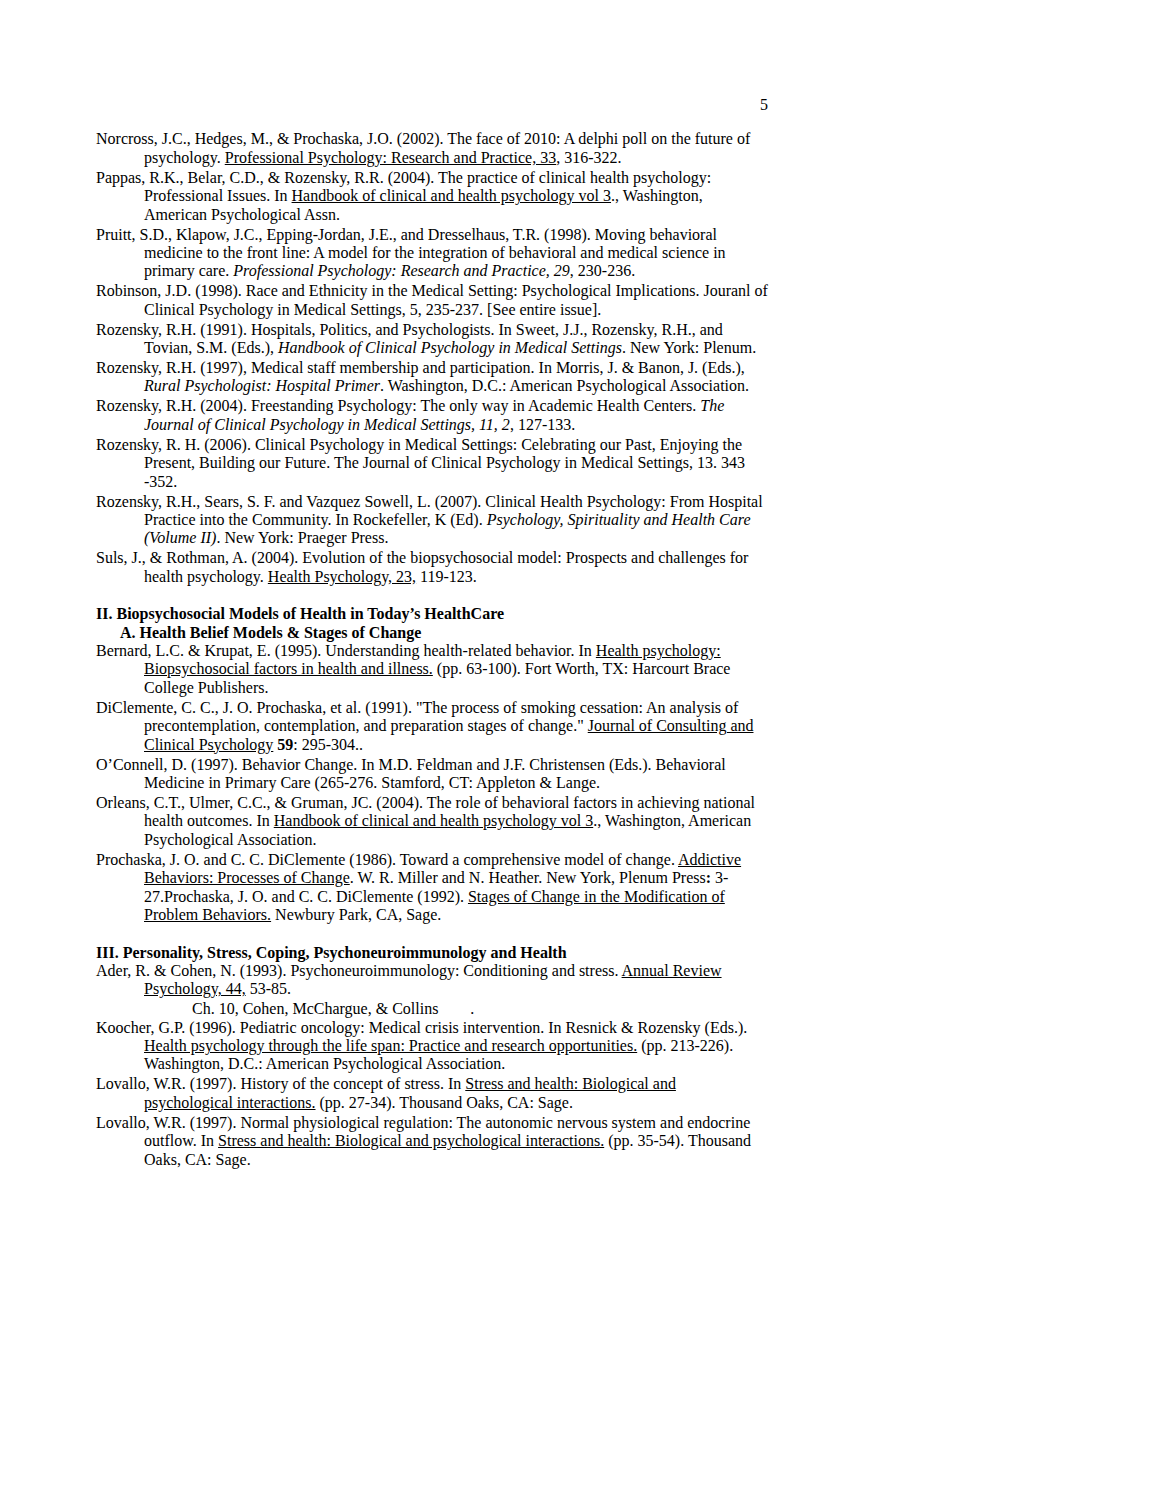5
Norcross, J.C., Hedges, M., & Prochaska, J.O. (2002). The face of 2010: A delphi poll on the future of psychology. Professional Psychology: Research and Practice, 33, 316-322.
Pappas, R.K., Belar, C.D., & Rozensky, R.R. (2004). The practice of clinical health psychology: Professional Issues. In Handbook of clinical and health psychology vol 3., Washington, American Psychological Assn.
Pruitt, S.D., Klapow, J.C., Epping-Jordan, J.E., and Dresselhaus, T.R. (1998). Moving behavioral medicine to the front line: A model for the integration of behavioral and medical science in primary care. Professional Psychology: Research and Practice, 29, 230-236.
Robinson, J.D. (1998). Race and Ethnicity in the Medical Setting: Psychological Implications. Jouranl of Clinical Psychology in Medical Settings, 5, 235-237. [See entire issue].
Rozensky, R.H. (1991). Hospitals, Politics, and Psychologists. In Sweet, J.J., Rozensky, R.H., and Tovian, S.M. (Eds.), Handbook of Clinical Psychology in Medical Settings. New York: Plenum.
Rozensky, R.H. (1997), Medical staff membership and participation. In Morris, J. & Banon, J. (Eds.), Rural Psychologist: Hospital Primer. Washington, D.C.: American Psychological Association.
Rozensky, R.H. (2004). Freestanding Psychology: The only way in Academic Health Centers. The Journal of Clinical Psychology in Medical Settings, 11, 2, 127-133.
Rozensky, R. H. (2006). Clinical Psychology in Medical Settings: Celebrating our Past, Enjoying the Present, Building our Future. The Journal of Clinical Psychology in Medical Settings, 13. 343 -352.
Rozensky, R.H., Sears, S. F. and Vazquez Sowell, L. (2007). Clinical Health Psychology: From Hospital Practice into the Community. In Rockefeller, K (Ed). Psychology, Spirituality and Health Care (Volume II). New York: Praeger Press.
Suls, J., & Rothman, A. (2004). Evolution of the biopsychosocial model: Prospects and challenges for health psychology. Health Psychology, 23, 119-123.
II. Biopsychosocial Models of Health in Today’s HealthCare
A. Health Belief Models & Stages of Change
Bernard, L.C. & Krupat, E. (1995). Understanding health-related behavior. In Health psychology: Biopsychosocial factors in health and illness. (pp. 63-100). Fort Worth, TX: Harcourt Brace College Publishers.
DiClemente, C. C., J. O. Prochaska, et al. (1991). "The process of smoking cessation: An analysis of precontemplation, contemplation, and preparation stages of change." Journal of Consulting and Clinical Psychology 59: 295-304..
O’Connell, D. (1997). Behavior Change. In M.D. Feldman and J.F. Christensen (Eds.). Behavioral Medicine in Primary Care (265-276. Stamford, CT: Appleton & Lange.
Orleans, C.T., Ulmer, C.C., & Gruman, JC. (2004). The role of behavioral factors in achieving national health outcomes. In Handbook of clinical and health psychology vol 3., Washington, American Psychological Association.
Prochaska, J. O. and C. C. DiClemente (1986). Toward a comprehensive model of change. Addictive Behaviors: Processes of Change. W. R. Miller and N. Heather. New York, Plenum Press: 3-27.Prochaska, J. O. and C. C. DiClemente (1992). Stages of Change in the Modification of Problem Behaviors. Newbury Park, CA, Sage.
III. Personality, Stress, Coping, Psychoneuroimmunology and Health
Ader, R. & Cohen, N. (1993). Psychoneuroimmunology: Conditioning and stress. Annual Review Psychology, 44, 53-85.
Ch. 10, Cohen, McChargue, & Collins .
Koocher, G.P. (1996). Pediatric oncology: Medical crisis intervention. In Resnick & Rozensky (Eds.). Health psychology through the life span: Practice and research opportunities. (pp. 213-226). Washington, D.C.: American Psychological Association.
Lovallo, W.R. (1997). History of the concept of stress. In Stress and health: Biological and psychological interactions. (pp. 27-34). Thousand Oaks, CA: Sage.
Lovallo, W.R. (1997). Normal physiological regulation: The autonomic nervous system and endocrine outflow. In Stress and health: Biological and psychological interactions. (pp. 35-54). Thousand Oaks, CA: Sage.